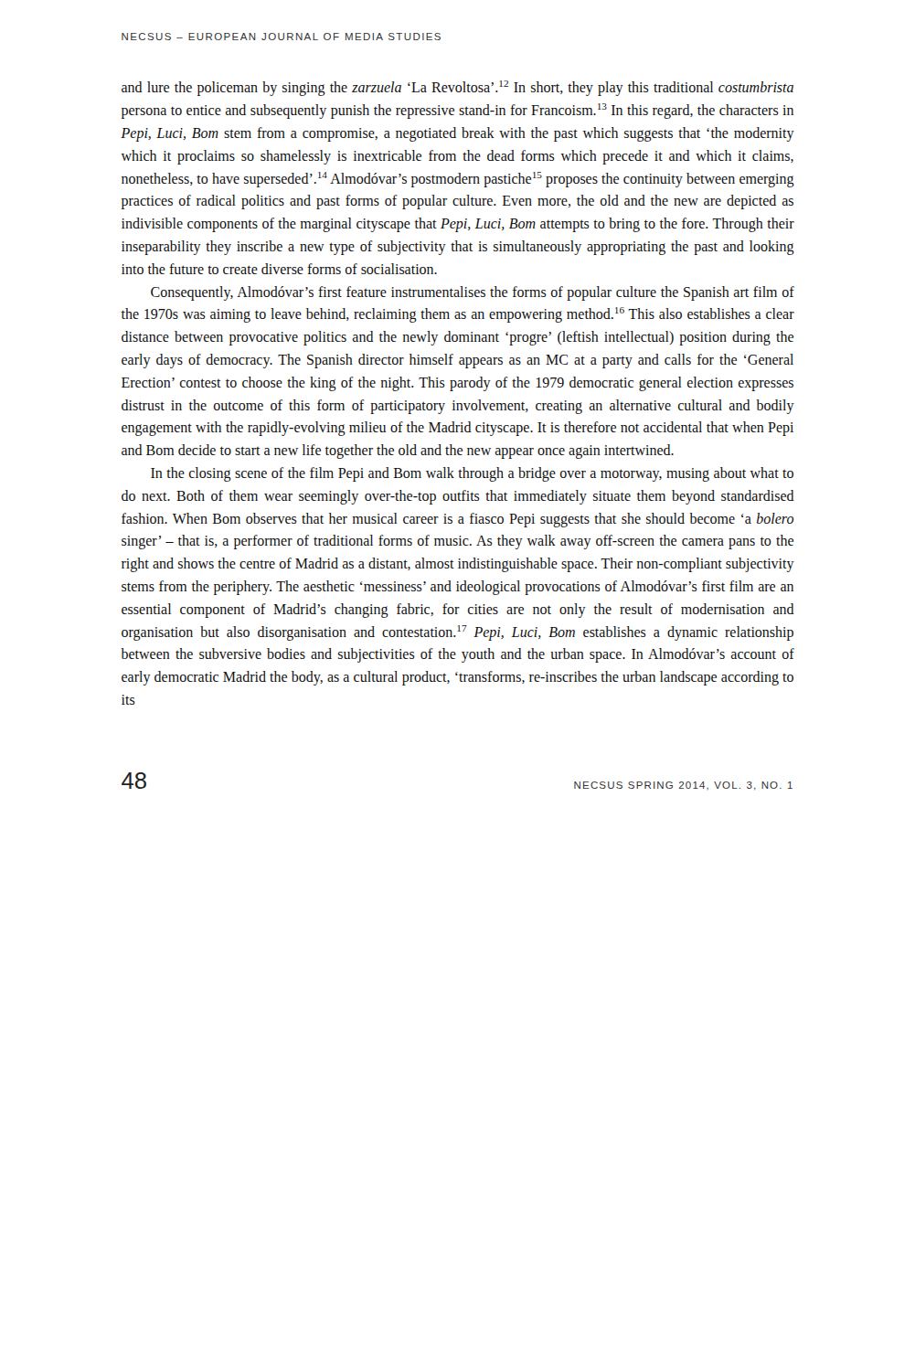NECSUS – European Journal of Media Studies
and lure the policeman by singing the zarzuela ‘La Revoltosa’.12 In short, they play this traditional costumbrista persona to entice and subsequently punish the repressive stand-in for Francoism.13 In this regard, the characters in Pepi, Luci, Bom stem from a compromise, a negotiated break with the past which suggests that ‘the modernity which it proclaims so shamelessly is inextricable from the dead forms which precede it and which it claims, nonetheless, to have superseded’.14 Almodóvar’s postmodern pastiche15 proposes the continuity between emerging practices of radical politics and past forms of popular culture. Even more, the old and the new are depicted as indivisible components of the marginal cityscape that Pepi, Luci, Bom attempts to bring to the fore. Through their inseparability they inscribe a new type of subjectivity that is simultaneously appropriating the past and looking into the future to create diverse forms of socialisation.
Consequently, Almodóvar’s first feature instrumentalises the forms of popular culture the Spanish art film of the 1970s was aiming to leave behind, reclaiming them as an empowering method.16 This also establishes a clear distance between provocative politics and the newly dominant ‘progre’ (leftish intellectual) position during the early days of democracy. The Spanish director himself appears as an MC at a party and calls for the ‘General Erection’ contest to choose the king of the night. This parody of the 1979 democratic general election expresses distrust in the outcome of this form of participatory involvement, creating an alternative cultural and bodily engagement with the rapidly-evolving milieu of the Madrid cityscape. It is therefore not accidental that when Pepi and Bom decide to start a new life together the old and the new appear once again intertwined.
In the closing scene of the film Pepi and Bom walk through a bridge over a motorway, musing about what to do next. Both of them wear seemingly over-the-top outfits that immediately situate them beyond standardised fashion. When Bom observes that her musical career is a fiasco Pepi suggests that she should become ‘a bolero singer’ – that is, a performer of traditional forms of music. As they walk away off-screen the camera pans to the right and shows the centre of Madrid as a distant, almost indistinguishable space. Their non-compliant subjectivity stems from the periphery. The aesthetic ‘messiness’ and ideological provocations of Almodóvar’s first film are an essential component of Madrid’s changing fabric, for cities are not only the result of modernisation and organisation but also disorganisation and contestation.17 Pepi, Luci, Bom establishes a dynamic relationship between the subversive bodies and subjectivities of the youth and the urban space. In Almodóvar’s account of early democratic Madrid the body, as a cultural product, ‘transforms, re-inscribes the urban landscape according to its
48 NECSUS Spring 2014, Vol. 3, No. 1